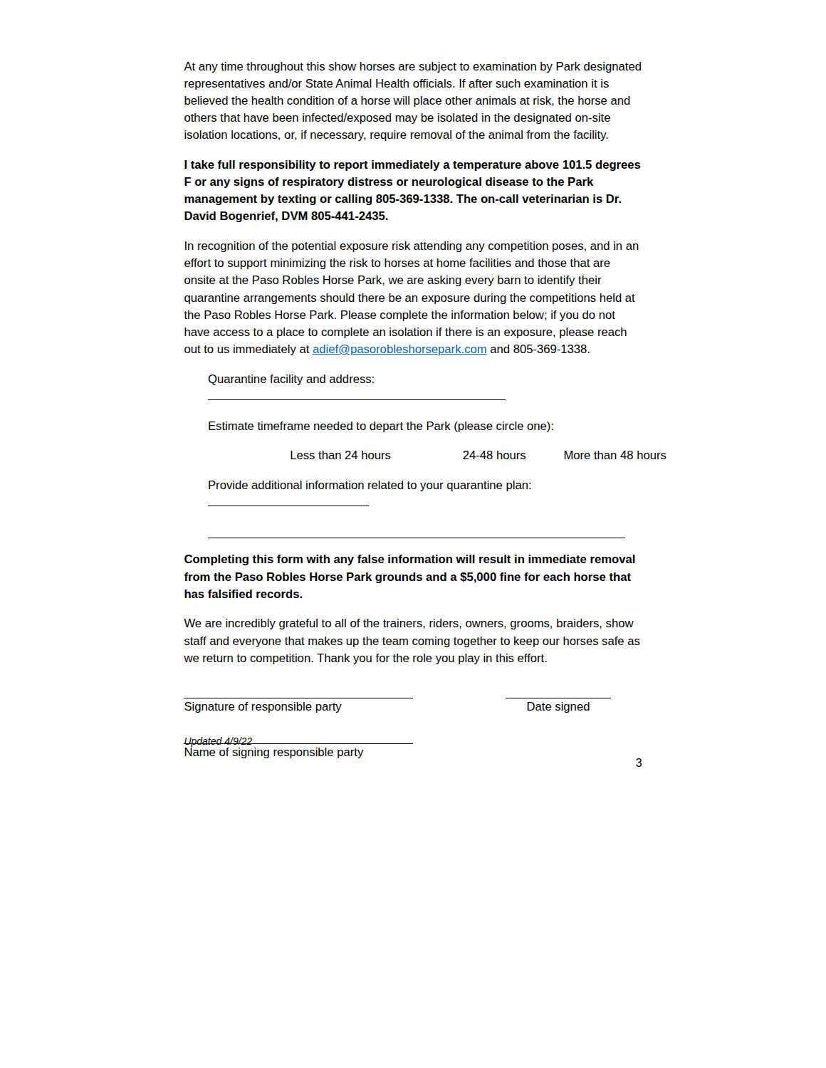At any time throughout this show horses are subject to examination by Park designated representatives and/or State Animal Health officials. If after such examination it is believed the health condition of a horse will place other animals at risk, the horse and others that have been infected/exposed may be isolated in the designated on-site isolation locations, or, if necessary, require removal of the animal from the facility.
I take full responsibility to report immediately a temperature above 101.5 degrees F or any signs of respiratory distress or neurological disease to the Park management by texting or calling 805-369-1338. The on-call veterinarian is Dr. David Bogenrief, DVM 805-441-2435.
In recognition of the potential exposure risk attending any competition poses, and in an effort to support minimizing the risk to horses at home facilities and those that are onsite at the Paso Robles Horse Park, we are asking every barn to identify their quarantine arrangements should there be an exposure during the competitions held at the Paso Robles Horse Park. Please complete the information below; if you do not have access to a place to complete an isolation if there is an exposure, please reach out to us immediately at adief@pasorobleshorsepark.com and 805-369-1338.
Quarantine facility and address:
Estimate timeframe needed to depart the Park (please circle one):
Less than 24 hours 24-48 hours More than 48 hours
Provide additional information related to your quarantine plan:
Completing this form with any false information will result in immediate removal from the Paso Robles Horse Park grounds and a $5,000 fine for each horse that has falsified records.
We are incredibly grateful to all of the trainers, riders, owners, grooms, braiders, show staff and everyone that makes up the team coming together to keep our horses safe as we return to competition. Thank you for the role you play in this effort.
Signature of responsible party
Date signed
Name of signing responsible party
Updated 4/9/22
3